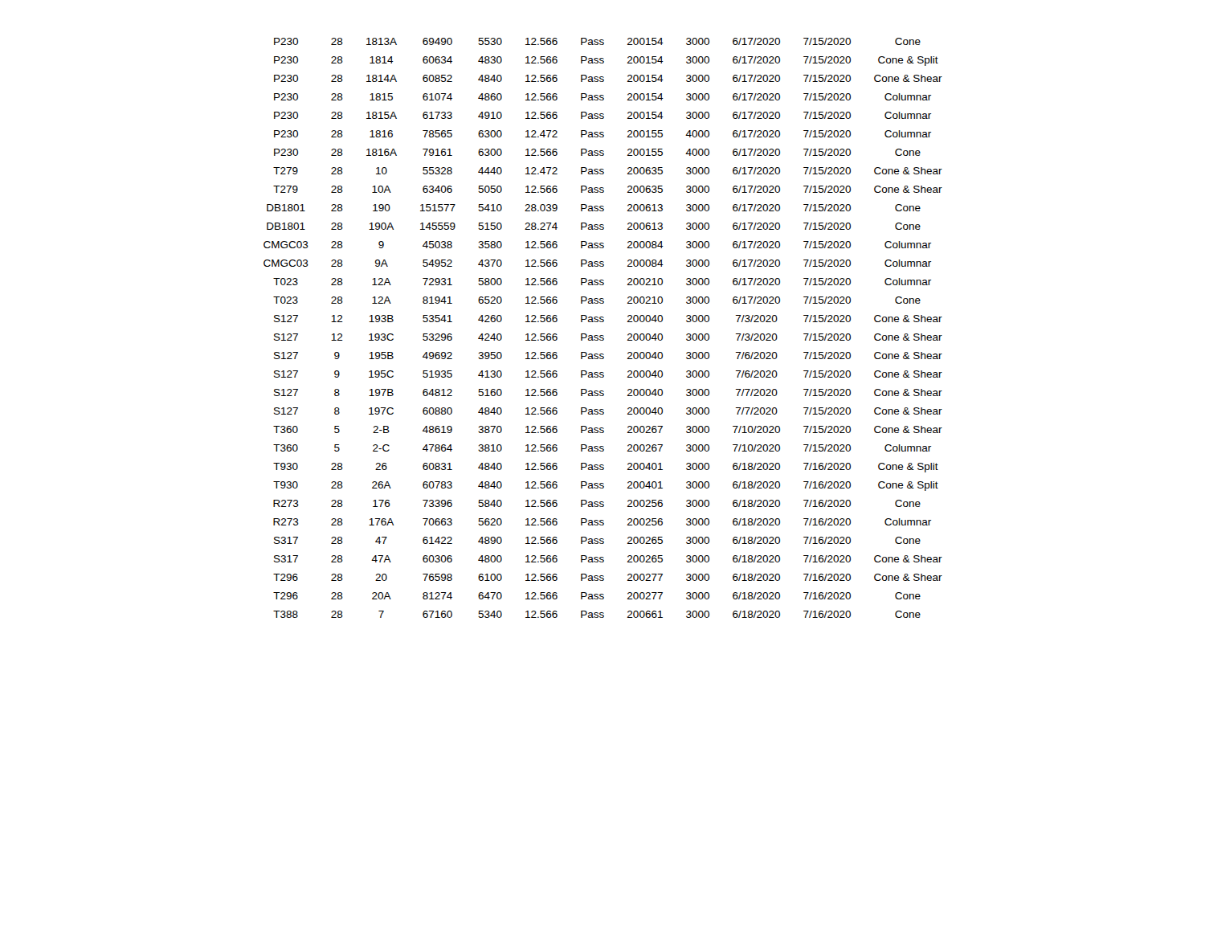| P230 | 28 | 1813A | 69490 | 5530 | 12.566 | Pass | 200154 | 3000 | 6/17/2020 | 7/15/2020 | Cone |
| P230 | 28 | 1814 | 60634 | 4830 | 12.566 | Pass | 200154 | 3000 | 6/17/2020 | 7/15/2020 | Cone & Split |
| P230 | 28 | 1814A | 60852 | 4840 | 12.566 | Pass | 200154 | 3000 | 6/17/2020 | 7/15/2020 | Cone & Shear |
| P230 | 28 | 1815 | 61074 | 4860 | 12.566 | Pass | 200154 | 3000 | 6/17/2020 | 7/15/2020 | Columnar |
| P230 | 28 | 1815A | 61733 | 4910 | 12.566 | Pass | 200154 | 3000 | 6/17/2020 | 7/15/2020 | Columnar |
| P230 | 28 | 1816 | 78565 | 6300 | 12.472 | Pass | 200155 | 4000 | 6/17/2020 | 7/15/2020 | Columnar |
| P230 | 28 | 1816A | 79161 | 6300 | 12.566 | Pass | 200155 | 4000 | 6/17/2020 | 7/15/2020 | Cone |
| T279 | 28 | 10 | 55328 | 4440 | 12.472 | Pass | 200635 | 3000 | 6/17/2020 | 7/15/2020 | Cone & Shear |
| T279 | 28 | 10A | 63406 | 5050 | 12.566 | Pass | 200635 | 3000 | 6/17/2020 | 7/15/2020 | Cone & Shear |
| DB1801 | 28 | 190 | 151577 | 5410 | 28.039 | Pass | 200613 | 3000 | 6/17/2020 | 7/15/2020 | Cone |
| DB1801 | 28 | 190A | 145559 | 5150 | 28.274 | Pass | 200613 | 3000 | 6/17/2020 | 7/15/2020 | Cone |
| CMGC03 | 28 | 9 | 45038 | 3580 | 12.566 | Pass | 200084 | 3000 | 6/17/2020 | 7/15/2020 | Columnar |
| CMGC03 | 28 | 9A | 54952 | 4370 | 12.566 | Pass | 200084 | 3000 | 6/17/2020 | 7/15/2020 | Columnar |
| T023 | 28 | 12A | 72931 | 5800 | 12.566 | Pass | 200210 | 3000 | 6/17/2020 | 7/15/2020 | Columnar |
| T023 | 28 | 12A | 81941 | 6520 | 12.566 | Pass | 200210 | 3000 | 6/17/2020 | 7/15/2020 | Cone |
| S127 | 12 | 193B | 53541 | 4260 | 12.566 | Pass | 200040 | 3000 | 7/3/2020 | 7/15/2020 | Cone & Shear |
| S127 | 12 | 193C | 53296 | 4240 | 12.566 | Pass | 200040 | 3000 | 7/3/2020 | 7/15/2020 | Cone & Shear |
| S127 | 9 | 195B | 49692 | 3950 | 12.566 | Pass | 200040 | 3000 | 7/6/2020 | 7/15/2020 | Cone & Shear |
| S127 | 9 | 195C | 51935 | 4130 | 12.566 | Pass | 200040 | 3000 | 7/6/2020 | 7/15/2020 | Cone & Shear |
| S127 | 8 | 197B | 64812 | 5160 | 12.566 | Pass | 200040 | 3000 | 7/7/2020 | 7/15/2020 | Cone & Shear |
| S127 | 8 | 197C | 60880 | 4840 | 12.566 | Pass | 200040 | 3000 | 7/7/2020 | 7/15/2020 | Cone & Shear |
| T360 | 5 | 2-B | 48619 | 3870 | 12.566 | Pass | 200267 | 3000 | 7/10/2020 | 7/15/2020 | Cone & Shear |
| T360 | 5 | 2-C | 47864 | 3810 | 12.566 | Pass | 200267 | 3000 | 7/10/2020 | 7/15/2020 | Columnar |
| T930 | 28 | 26 | 60831 | 4840 | 12.566 | Pass | 200401 | 3000 | 6/18/2020 | 7/16/2020 | Cone & Split |
| T930 | 28 | 26A | 60783 | 4840 | 12.566 | Pass | 200401 | 3000 | 6/18/2020 | 7/16/2020 | Cone & Split |
| R273 | 28 | 176 | 73396 | 5840 | 12.566 | Pass | 200256 | 3000 | 6/18/2020 | 7/16/2020 | Cone |
| R273 | 28 | 176A | 70663 | 5620 | 12.566 | Pass | 200256 | 3000 | 6/18/2020 | 7/16/2020 | Columnar |
| S317 | 28 | 47 | 61422 | 4890 | 12.566 | Pass | 200265 | 3000 | 6/18/2020 | 7/16/2020 | Cone |
| S317 | 28 | 47A | 60306 | 4800 | 12.566 | Pass | 200265 | 3000 | 6/18/2020 | 7/16/2020 | Cone & Shear |
| T296 | 28 | 20 | 76598 | 6100 | 12.566 | Pass | 200277 | 3000 | 6/18/2020 | 7/16/2020 | Cone & Shear |
| T296 | 28 | 20A | 81274 | 6470 | 12.566 | Pass | 200277 | 3000 | 6/18/2020 | 7/16/2020 | Cone |
| T388 | 28 | 7 | 67160 | 5340 | 12.566 | Pass | 200661 | 3000 | 6/18/2020 | 7/16/2020 | Cone |